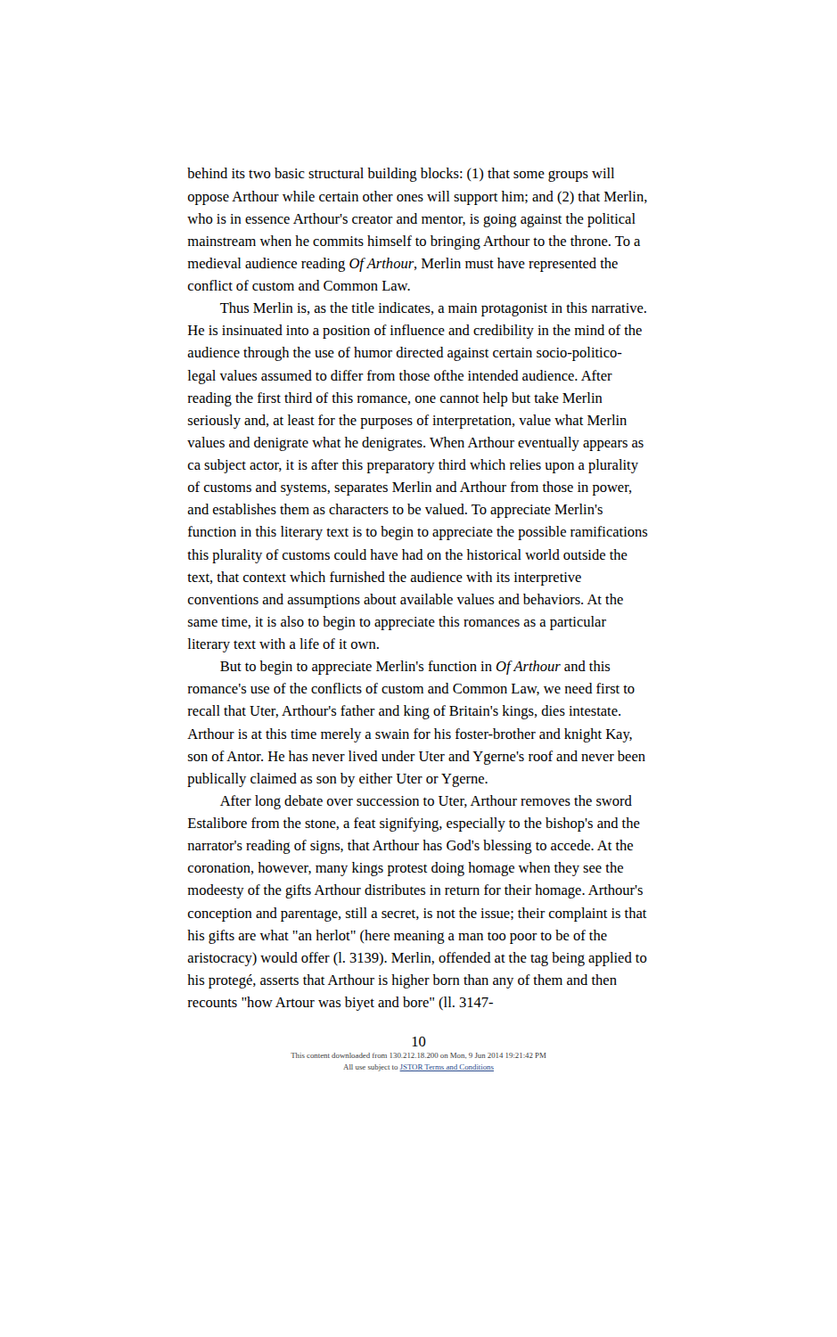behind its two basic structural building blocks: (1) that some groups will oppose Arthour while certain other ones will support him; and (2) that Merlin, who is in essence Arthour's creator and mentor, is going against the political mainstream when he commits himself to bringing Arthour to the throne. To a medieval audience reading Of Arthour, Merlin must have represented the conflict of custom and Common Law.
Thus Merlin is, as the title indicates, a main protagonist in this narrative. He is insinuated into a position of influence and credibility in the mind of the audience through the use of humor directed against certain socio-politico-legal values assumed to differ from those ofthe intended audience. After reading the first third of this romance, one cannot help but take Merlin seriously and, at least for the purposes of interpretation, value what Merlin values and denigrate what he denigrates. When Arthour eventually appears as ca subject actor, it is after this preparatory third which relies upon a plurality of customs and systems, separates Merlin and Arthour from those in power, and establishes them as characters to be valued. To appreciate Merlin's function in this literary text is to begin to appreciate the possible ramifications this plurality of customs could have had on the historical world outside the text, that context which furnished the audience with its interpretive conventions and assumptions about available values and behaviors. At the same time, it is also to begin to appreciate this romances as a particular literary text with a life of it own.
But to begin to appreciate Merlin's function in Of Arthour and this romance's use of the conflicts of custom and Common Law, we need first to recall that Uter, Arthour's father and king of Britain's kings, dies intestate. Arthour is at this time merely a swain for his foster-brother and knight Kay, son of Antor. He has never lived under Uter and Ygerne's roof and never been publically claimed as son by either Uter or Ygerne.
After long debate over succession to Uter, Arthour removes the sword Estalibore from the stone, a feat signifying, especially to the bishop's and the narrator's reading of signs, that Arthour has God's blessing to accede. At the coronation, however, many kings protest doing homage when they see the modeesty of the gifts Arthour distributes in return for their homage. Arthour's conception and parentage, still a secret, is not the issue; their complaint is that his gifts are what "an herlot" (here meaning a man too poor to be of the aristocracy) would offer (l. 3139). Merlin, offended at the tag being applied to his protegé, asserts that Arthour is higher born than any of them and then recounts "how Artour was biyet and bore" (ll. 3147-
10
This content downloaded from 130.212.18.200 on Mon, 9 Jun 2014 19:21:42 PM
All use subject to JSTOR Terms and Conditions